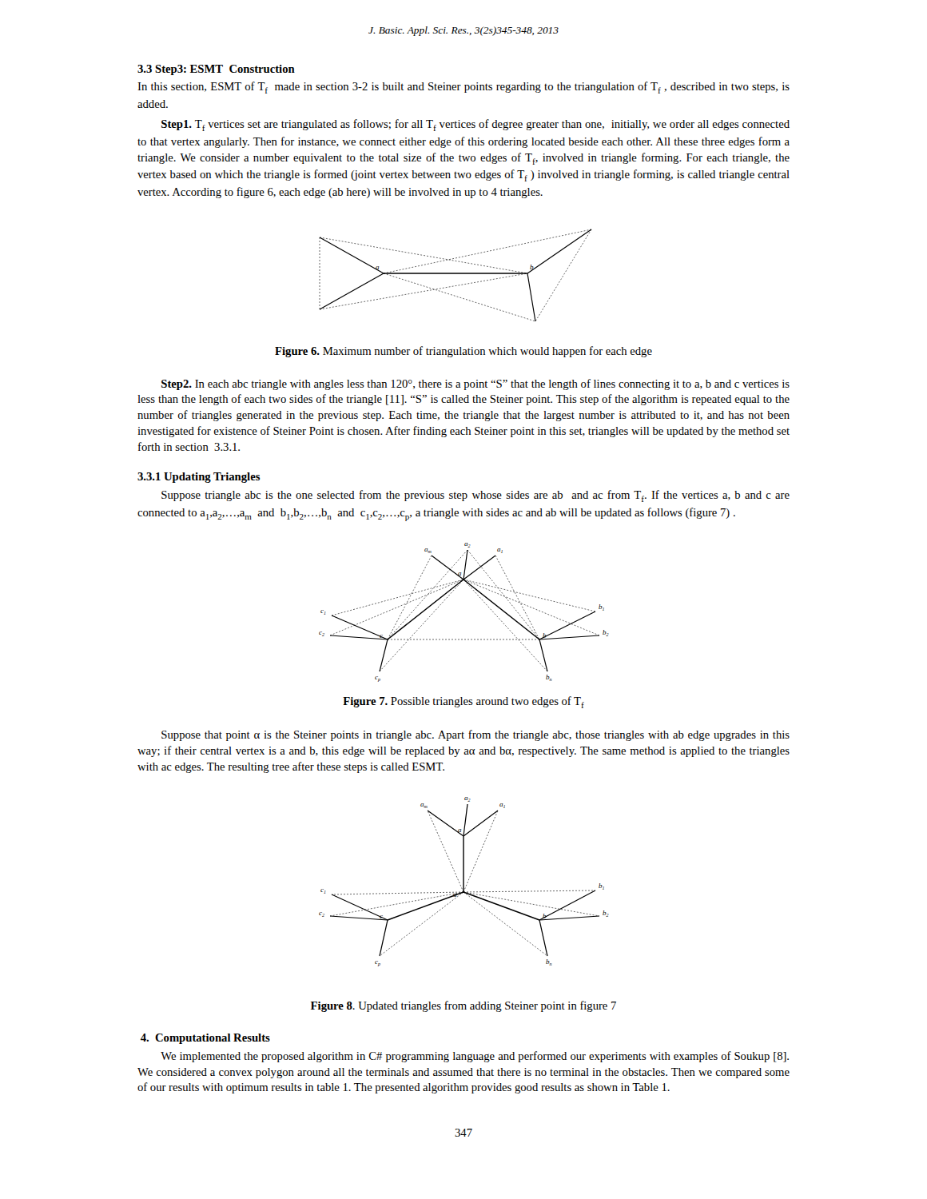J. Basic. Appl. Sci. Res., 3(2s)345-348, 2013
3.3 Step3: ESMT Construction
In this section, ESMT of Tf made in section 3-2 is built and Steiner points regarding to the triangulation of Tf , described in two steps, is added.
Step1. Tf vertices set are triangulated as follows; for all Tf vertices of degree greater than one, initially, we order all edges connected to that vertex angularly. Then for instance, we connect either edge of this ordering located beside each other. All these three edges form a triangle. We consider a number equivalent to the total size of the two edges of Tf, involved in triangle forming. For each triangle, the vertex based on which the triangle is formed (joint vertex between two edges of Tf ) involved in triangle forming, is called triangle central vertex. According to figure 6, each edge (ab here) will be involved in up to 4 triangles.
a b
Figure 6. Maximum number of triangulation which would happen for each edge
Step2. In each abc triangle with angles less than 120°, there is a point “S” that the length of lines connecting it to a, b and c vertices is less than the length of each two sides of the triangle [11]. “S” is called the Steiner point. This step of the algorithm is repeated equal to the number of triangles generated in the previous step. Each time, the triangle that the largest number is attributed to it, and has not been investigated for existence of Steiner Point is chosen. After finding each Steiner point in this set, triangles will be updated by the method set forth in section 3.3.1.
3.3.1 Updating Triangles
Suppose triangle abc is the one selected from the previous step whose sides are ab and ac from Tf. If the vertices a, b and c are connected to a1,a2,…,am and b1,b2,…,bn and c1,c2,…,cp, a triangle with sides ac and ab will be updated as follows (figure 7) .
a b c am a2 a1 b1 b2 bn c1 c2 cp
Figure 7. Possible triangles around two edges of Tf
Suppose that point α is the Steiner points in triangle abc. Apart from the triangle abc, those triangles with ab edge upgrades in this way; if their central vertex is a and b, this edge will be replaced by aα and bα, respectively. The same method is applied to the triangles with ac edges. The resulting tree after these steps is called ESMT.
a b c α am a2 a1 b1 b2 bn c1 c2 cp
Figure 8. Updated triangles from adding Steiner point in figure 7
4. Computational Results
We implemented the proposed algorithm in C# programming language and performed our experiments with examples of Soukup [8]. We considered a convex polygon around all the terminals and assumed that there is no terminal in the obstacles. Then we compared some of our results with optimum results in table 1. The presented algorithm provides good results as shown in Table 1.
347